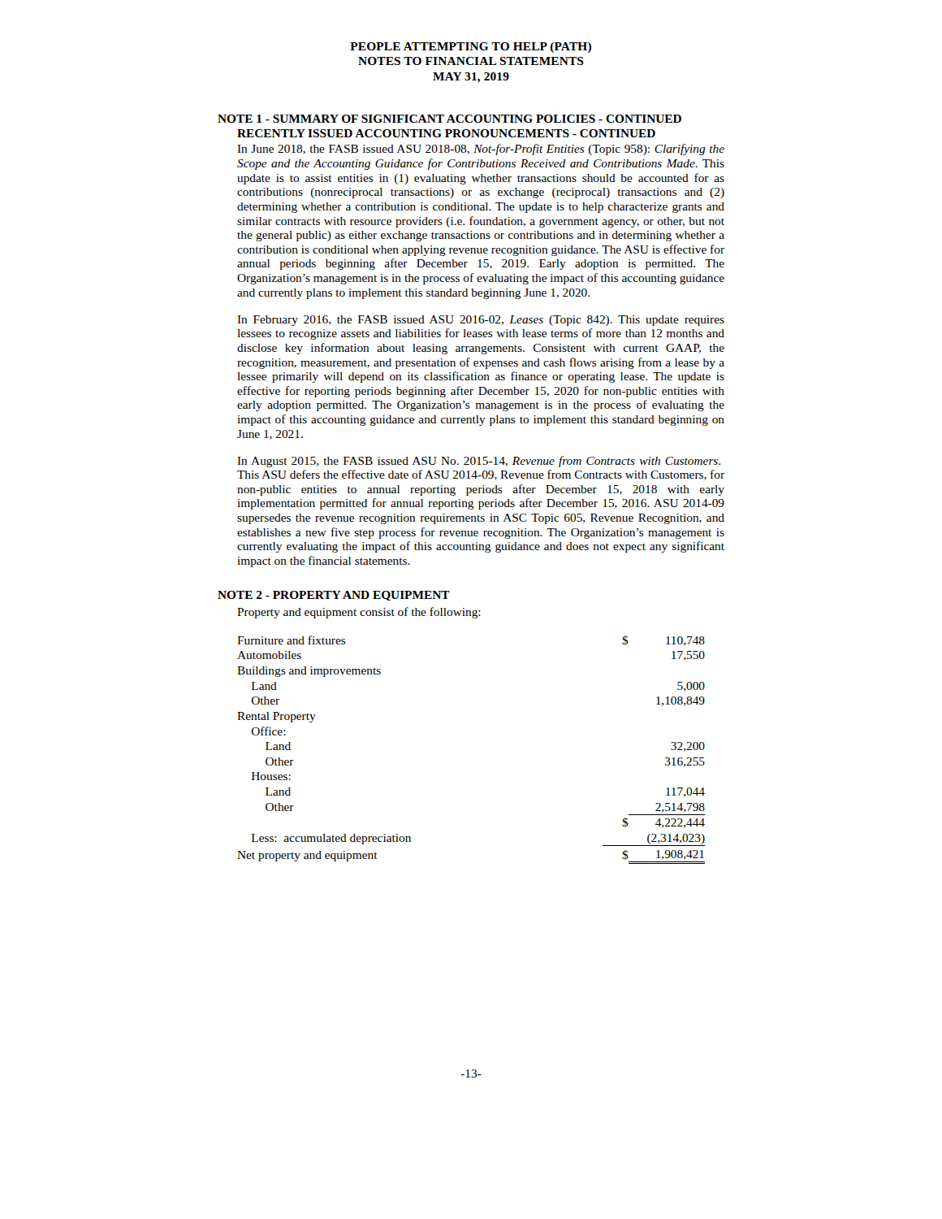PEOPLE ATTEMPTING TO HELP (PATH)
NOTES TO FINANCIAL STATEMENTS
MAY 31, 2019
NOTE 1 - SUMMARY OF SIGNIFICANT ACCOUNTING POLICIES - CONTINUED
RECENTLY ISSUED ACCOUNTING PRONOUNCEMENTS - CONTINUED
In June 2018, the FASB issued ASU 2018-08, Not-for-Profit Entities (Topic 958): Clarifying the Scope and the Accounting Guidance for Contributions Received and Contributions Made. This update is to assist entities in (1) evaluating whether transactions should be accounted for as contributions (nonreciprocal transactions) or as exchange (reciprocal) transactions and (2) determining whether a contribution is conditional. The update is to help characterize grants and similar contracts with resource providers (i.e. foundation, a government agency, or other, but not the general public) as either exchange transactions or contributions and in determining whether a contribution is conditional when applying revenue recognition guidance. The ASU is effective for annual periods beginning after December 15, 2019. Early adoption is permitted. The Organization’s management is in the process of evaluating the impact of this accounting guidance and currently plans to implement this standard beginning June 1, 2020.
In February 2016, the FASB issued ASU 2016-02, Leases (Topic 842). This update requires lessees to recognize assets and liabilities for leases with lease terms of more than 12 months and disclose key information about leasing arrangements. Consistent with current GAAP, the recognition, measurement, and presentation of expenses and cash flows arising from a lease by a lessee primarily will depend on its classification as finance or operating lease. The update is effective for reporting periods beginning after December 15, 2020 for non-public entities with early adoption permitted. The Organization’s management is in the process of evaluating the impact of this accounting guidance and currently plans to implement this standard beginning on June 1, 2021.
In August 2015, the FASB issued ASU No. 2015-14, Revenue from Contracts with Customers. This ASU defers the effective date of ASU 2014-09, Revenue from Contracts with Customers, for non-public entities to annual reporting periods after December 15, 2018 with early implementation permitted for annual reporting periods after December 15, 2016. ASU 2014-09 supersedes the revenue recognition requirements in ASC Topic 605, Revenue Recognition, and establishes a new five step process for revenue recognition. The Organization’s management is currently evaluating the impact of this accounting guidance and does not expect any significant impact on the financial statements.
NOTE 2 - PROPERTY AND EQUIPMENT
Property and equipment consist of the following:
| Furniture and fixtures | | $ | 110,748 |
| Automobiles | | | 17,550 |
| Buildings and improvements | | | |
| Land | | | 5,000 |
| Other | | | 1,108,849 |
| Rental Property | | | |
| Office: | | | |
| Land | | | 32,200 |
| Other | | | 316,255 |
| Houses: | | | |
| Land | | | 117,044 |
| Other | | | 2,514,798 |
| | | $ | 4,222,444 |
| Less: accumulated depreciation | | | (2,314,023) |
| Net property and equipment | | $ | 1,908,421 |
-13-